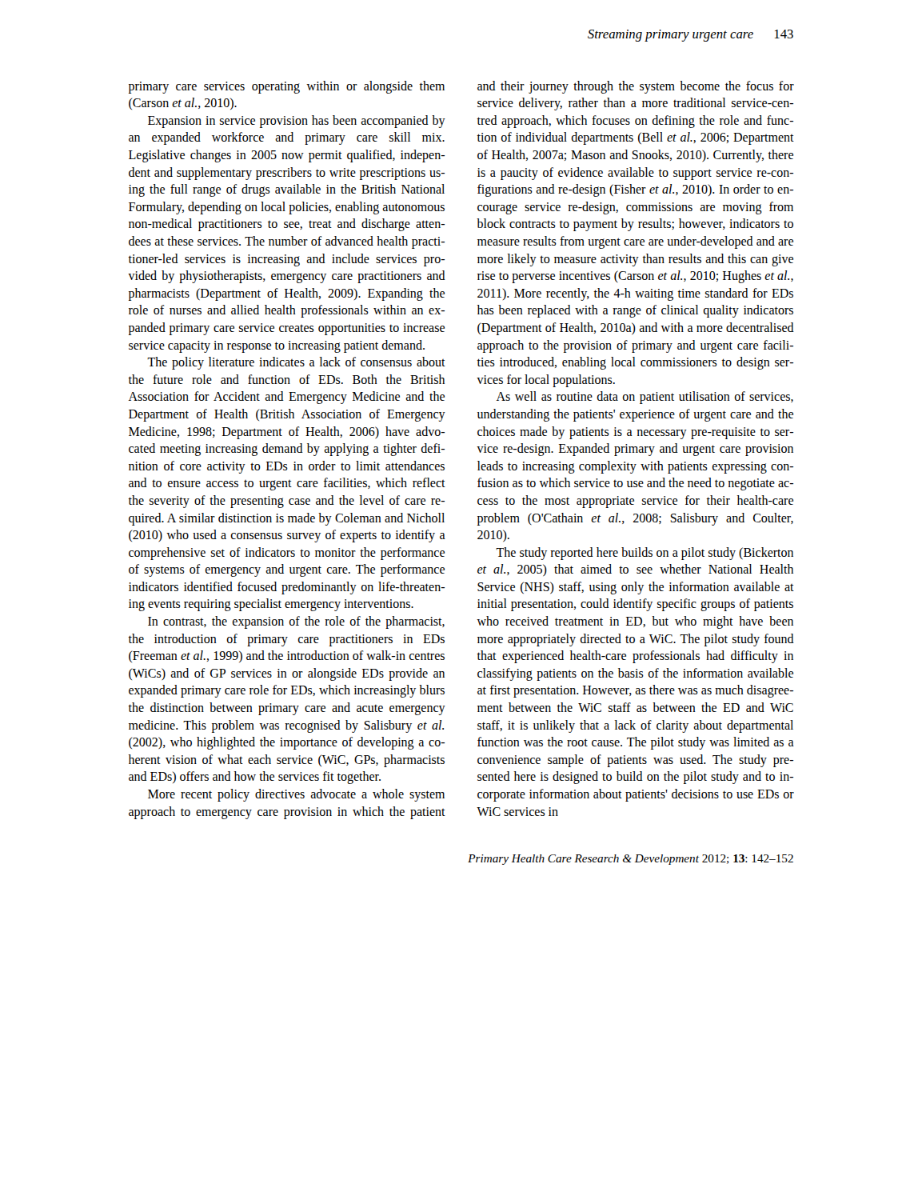Streaming primary urgent care 143
primary care services operating within or alongside them (Carson et al., 2010).
Expansion in service provision has been accompanied by an expanded workforce and primary care skill mix. Legislative changes in 2005 now permit qualified, independent and supplementary prescribers to write prescriptions using the full range of drugs available in the British National Formulary, depending on local policies, enabling autonomous non-medical practitioners to see, treat and discharge attendees at these services. The number of advanced health practitioner-led services is increasing and include services provided by physiotherapists, emergency care practitioners and pharmacists (Department of Health, 2009). Expanding the role of nurses and allied health professionals within an expanded primary care service creates opportunities to increase service capacity in response to increasing patient demand.
The policy literature indicates a lack of consensus about the future role and function of EDs. Both the British Association for Accident and Emergency Medicine and the Department of Health (British Association of Emergency Medicine, 1998; Department of Health, 2006) have advocated meeting increasing demand by applying a tighter definition of core activity to EDs in order to limit attendances and to ensure access to urgent care facilities, which reflect the severity of the presenting case and the level of care required. A similar distinction is made by Coleman and Nicholl (2010) who used a consensus survey of experts to identify a comprehensive set of indicators to monitor the performance of systems of emergency and urgent care. The performance indicators identified focused predominantly on life-threatening events requiring specialist emergency interventions.
In contrast, the expansion of the role of the pharmacist, the introduction of primary care practitioners in EDs (Freeman et al., 1999) and the introduction of walk-in centres (WiCs) and of GP services in or alongside EDs provide an expanded primary care role for EDs, which increasingly blurs the distinction between primary care and acute emergency medicine. This problem was recognised by Salisbury et al. (2002), who highlighted the importance of developing a coherent vision of what each service (WiC, GPs, pharmacists and EDs) offers and how the services fit together.
More recent policy directives advocate a whole system approach to emergency care provision in which the patient and their journey through the system become the focus for service delivery, rather than a more traditional service-centred approach, which focuses on defining the role and function of individual departments (Bell et al., 2006; Department of Health, 2007a; Mason and Snooks, 2010). Currently, there is a paucity of evidence available to support service re-configurations and re-design (Fisher et al., 2010). In order to encourage service re-design, commissions are moving from block contracts to payment by results; however, indicators to measure results from urgent care are under-developed and are more likely to measure activity than results and this can give rise to perverse incentives (Carson et al., 2010; Hughes et al., 2011). More recently, the 4-h waiting time standard for EDs has been replaced with a range of clinical quality indicators (Department of Health, 2010a) and with a more decentralised approach to the provision of primary and urgent care facilities introduced, enabling local commissioners to design services for local populations.
As well as routine data on patient utilisation of services, understanding the patients' experience of urgent care and the choices made by patients is a necessary pre-requisite to service re-design. Expanded primary and urgent care provision leads to increasing complexity with patients expressing confusion as to which service to use and the need to negotiate access to the most appropriate service for their health-care problem (O'Cathain et al., 2008; Salisbury and Coulter, 2010).
The study reported here builds on a pilot study (Bickerton et al., 2005) that aimed to see whether National Health Service (NHS) staff, using only the information available at initial presentation, could identify specific groups of patients who received treatment in ED, but who might have been more appropriately directed to a WiC. The pilot study found that experienced health-care professionals had difficulty in classifying patients on the basis of the information available at first presentation. However, as there was as much disagreement between the WiC staff as between the ED and WiC staff, it is unlikely that a lack of clarity about departmental function was the root cause. The pilot study was limited as a convenience sample of patients was used. The study presented here is designed to build on the pilot study and to incorporate information about patients' decisions to use EDs or WiC services in
Primary Health Care Research & Development 2012; 13: 142–152